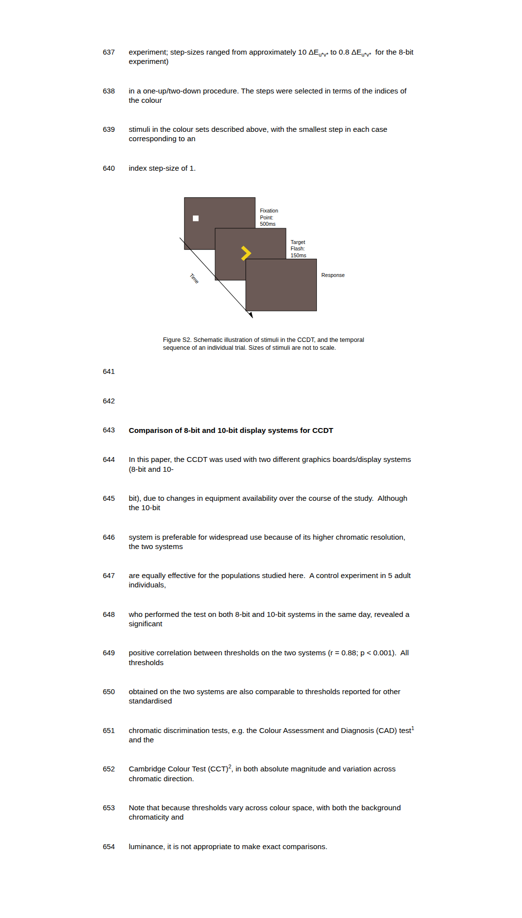637
experiment; step-sizes ranged from approximately 10 ΔEu*v* to 0.8 ΔEu*v* for the 8-bit experiment)
638
in a one-up/two-down procedure. The steps were selected in terms of the indices of the colour
639
stimuli in the colour sets described above, with the smallest step in each case corresponding to an
640
index step-size of 1.
Fixation Point: 500ms Target Flash: 150ms Response Time
Figure S2. Schematic illustration of stimuli in the CCDT, and the temporal sequence of an individual trial. Sizes of stimuli are not to scale.
641
642
643
Comparison of 8-bit and 10-bit display systems for CCDT
644
In this paper, the CCDT was used with two different graphics boards/display systems (8-bit and 10-
645
bit), due to changes in equipment availability over the course of the study. Although the 10-bit
646
system is preferable for widespread use because of its higher chromatic resolution, the two systems
647
are equally effective for the populations studied here. A control experiment in 5 adult individuals,
648
who performed the test on both 8-bit and 10-bit systems in the same day, revealed a significant
649
positive correlation between thresholds on the two systems (r = 0.88; p < 0.001). All thresholds
650
obtained on the two systems are also comparable to thresholds reported for other standardised
651
chromatic discrimination tests, e.g. the Colour Assessment and Diagnosis (CAD) test1 and the
652
Cambridge Colour Test (CCT)2, in both absolute magnitude and variation across chromatic direction.
653
Note that because thresholds vary across colour space, with both the background chromaticity and
654
luminance, it is not appropriate to make exact comparisons.